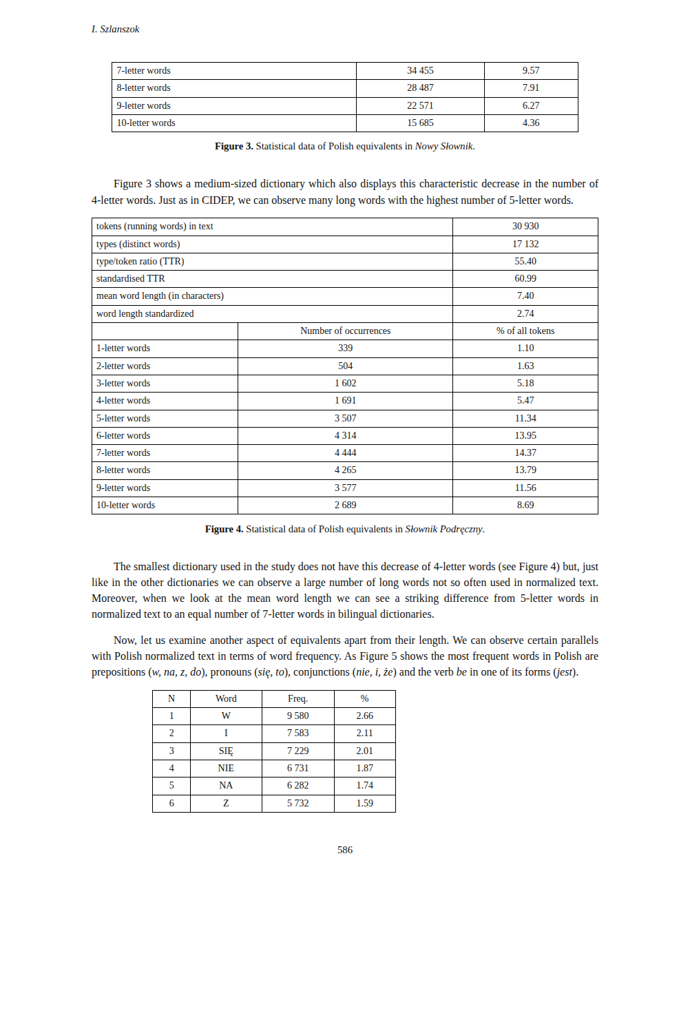I. Szlanszok
Figure 3. Statistical data of Polish equivalents in Nowy Słownik .
| 7-letter words | 34 455 | 9.57 |
| 8-letter words | 28 487 | 7.91 |
| 9-letter words | 22 571 | 6.27 |
| 10-letter words | 15 685 | 4.36 |
Figure 3 shows a medium-sized dictionary which also displays this characteristic decrease in the number of 4-letter words. Just as in CIDEP, we can observe many long words with the highest number of 5-letter words.
Figure 4. Statistical data of Polish equivalents in Słownik Podręczny .
| tokens (running words) in text | 30 930 |
| types (distinct words) | 17 132 |
| type/token ratio (TTR) | 55.40 |
| standardised TTR | 60.99 |
| mean word length (in characters) | 7.40 |
| word length standardized | 2.74 |
| | Number of occurrences | % of all tokens |
| 1-letter words | 339 | 1.10 |
| 2-letter words | 504 | 1.63 |
| 3-letter words | 1 602 | 5.18 |
| 4-letter words | 1 691 | 5.47 |
| 5-letter words | 3 507 | 11.34 |
| 6-letter words | 4 314 | 13.95 |
| 7-letter words | 4 444 | 14.37 |
| 8-letter words | 4 265 | 13.79 |
| 9-letter words | 3 577 | 11.56 |
| 10-letter words | 2 689 | 8.69 |
The smallest dictionary used in the study does not have this decrease of 4-letter words (see Figure 4) but, just like in the other dictionaries we can observe a large number of long words not so often used in normalized text. Moreover, when we look at the mean word length we can see a striking difference from 5-letter words in normalized text to an equal number of 7-letter words in bilingual dictionaries.
Now, let us examine another aspect of equivalents apart from their length. We can observe certain parallels with Polish normalized text in terms of word frequency. As Figure 5 shows the most frequent words in Polish are prepositions (w, na, z, do), pronouns (się, to), conjunctions (nie, i, że) and the verb be in one of its forms (jest).
| N | Word | Freq. | % |
| 1 | W | 9 580 | 2.66 |
| 2 | I | 7 583 | 2.11 |
| 3 | SIĘ | 7 229 | 2.01 |
| 4 | NIE | 6 731 | 1.87 |
| 5 | NA | 6 282 | 1.74 |
| 6 | Z | 5 732 | 1.59 |
586